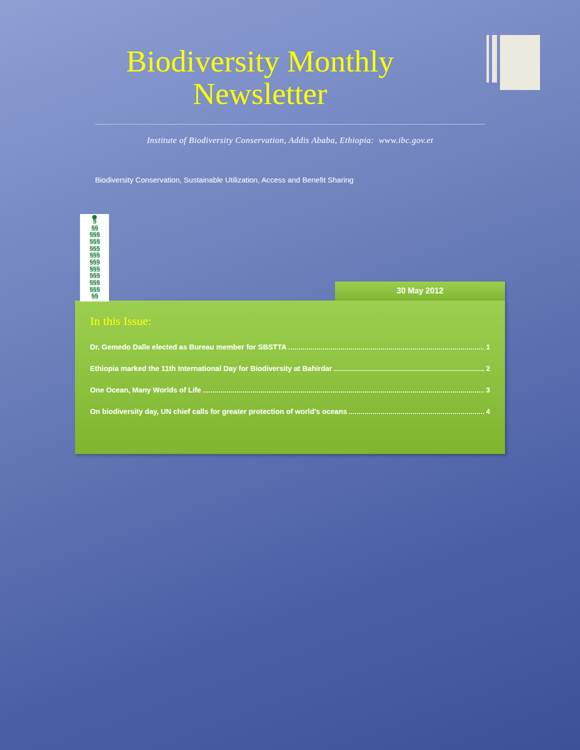Biodiversity Monthly Newsletter
Institute of Biodiversity Conservation, Addis Ababa, Ethiopia: www.ibc.gov.et
Biodiversity Conservation, Sustainable Utilization, Access and Benefit Sharing
§
§§
§§§
§§§
§§§
§§§
§§§
§§§
§§§
§§§
§§§
§§
30 May 2012
In this Issue:
Dr. Gemedo Dalle elected as Bureau member for SBSTTA 1
Ethiopia marked the 11th International Day for Biodiversity at Bahirdar 2
One Ocean, Many Worlds of Life 3
On biodiversity day, UN chief calls for greater protection of world’s oceans 4